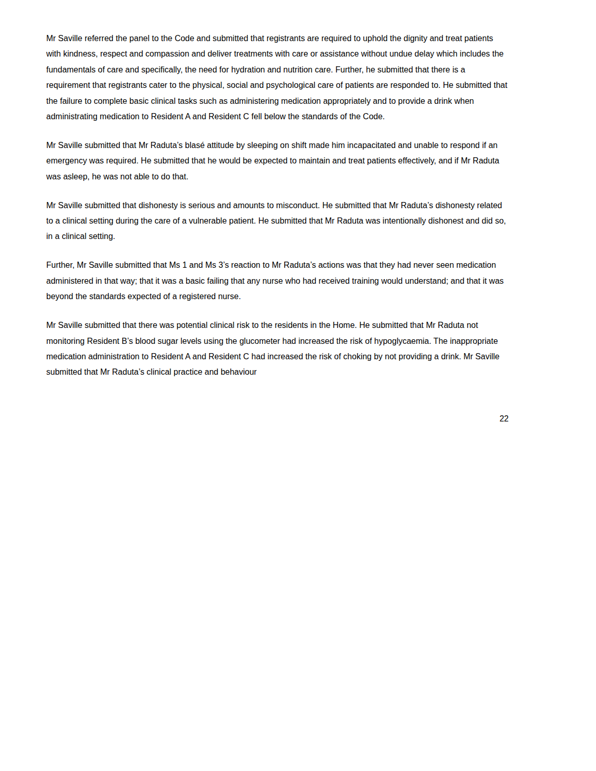Mr Saville referred the panel to the Code and submitted that registrants are required to uphold the dignity and treat patients with kindness, respect and compassion and deliver treatments with care or assistance without undue delay which includes the fundamentals of care and specifically, the need for hydration and nutrition care. Further, he submitted that there is a requirement that registrants cater to the physical, social and psychological care of patients are responded to. He submitted that the failure to complete basic clinical tasks such as administering medication appropriately and to provide a drink when administrating medication to Resident A and Resident C fell below the standards of the Code.
Mr Saville submitted that Mr Raduta’s blasé attitude by sleeping on shift made him incapacitated and unable to respond if an emergency was required. He submitted that he would be expected to maintain and treat patients effectively, and if Mr Raduta was asleep, he was not able to do that.
Mr Saville submitted that dishonesty is serious and amounts to misconduct. He submitted that Mr Raduta’s dishonesty related to a clinical setting during the care of a vulnerable patient. He submitted that Mr Raduta was intentionally dishonest and did so, in a clinical setting.
Further, Mr Saville submitted that Ms 1 and Ms 3’s reaction to Mr Raduta’s actions was that they had never seen medication administered in that way; that it was a basic failing that any nurse who had received training would understand; and that it was beyond the standards expected of a registered nurse.
Mr Saville submitted that there was potential clinical risk to the residents in the Home. He submitted that Mr Raduta not monitoring Resident B’s blood sugar levels using the glucometer had increased the risk of hypoglycaemia. The inappropriate medication administration to Resident A and Resident C had increased the risk of choking by not providing a drink. Mr Saville submitted that Mr Raduta’s clinical practice and behaviour
22